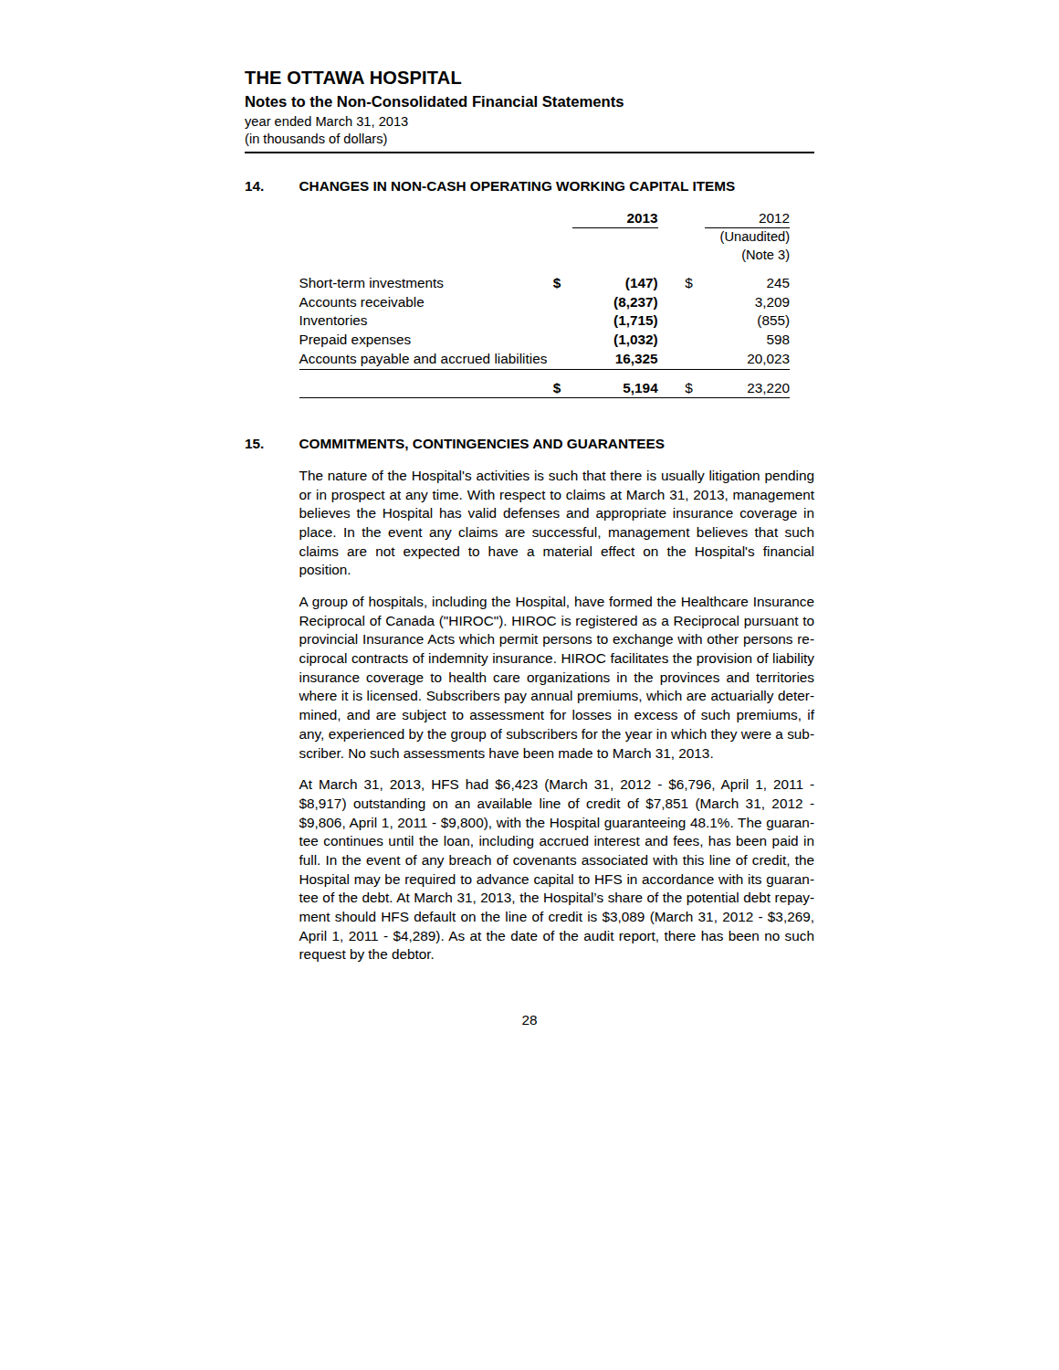THE OTTAWA HOSPITAL
Notes to the Non-Consolidated Financial Statements
year ended March 31, 2013
(in thousands of dollars)
14. CHANGES IN NON-CASH OPERATING WORKING CAPITAL ITEMS
| | | 2013 | | | 2012 |
| | | | | | (Unaudited) |
| | | | | | (Note 3) |
| Short-term investments | $ | (147) | | $ | 245 |
| Accounts receivable | | (8,237) | | | 3,209 |
| Inventories | | (1,715) | | | (855) |
| Prepaid expenses | | (1,032) | | | 598 |
| Accounts payable and accrued liabilities | | 16,325 | | | 20,023 |
| | $ | 5,194 | | $ | 23,220 |
15. COMMITMENTS, CONTINGENCIES AND GUARANTEES
The nature of the Hospital's activities is such that there is usually litigation pending or in prospect at any time. With respect to claims at March 31, 2013, management believes the Hospital has valid defenses and appropriate insurance coverage in place. In the event any claims are successful, management believes that such claims are not expected to have a material effect on the Hospital's financial position.
A group of hospitals, including the Hospital, have formed the Healthcare Insurance Reciprocal of Canada ("HIROC"). HIROC is registered as a Reciprocal pursuant to provincial Insurance Acts which permit persons to exchange with other persons reciprocal contracts of indemnity insurance. HIROC facilitates the provision of liability insurance coverage to health care organizations in the provinces and territories where it is licensed. Subscribers pay annual premiums, which are actuarially determined, and are subject to assessment for losses in excess of such premiums, if any, experienced by the group of subscribers for the year in which they were a subscriber. No such assessments have been made to March 31, 2013.
At March 31, 2013, HFS had $6,423 (March 31, 2012 - $6,796, April 1, 2011 - $8,917) outstanding on an available line of credit of $7,851 (March 31, 2012 - $9,806, April 1, 2011 - $9,800), with the Hospital guaranteeing 48.1%. The guarantee continues until the loan, including accrued interest and fees, has been paid in full. In the event of any breach of covenants associated with this line of credit, the Hospital may be required to advance capital to HFS in accordance with its guarantee of the debt. At March 31, 2013, the Hospital’s share of the potential debt repayment should HFS default on the line of credit is $3,089 (March 31, 2012 - $3,269, April 1, 2011 - $4,289). As at the date of the audit report, there has been no such request by the debtor.
28